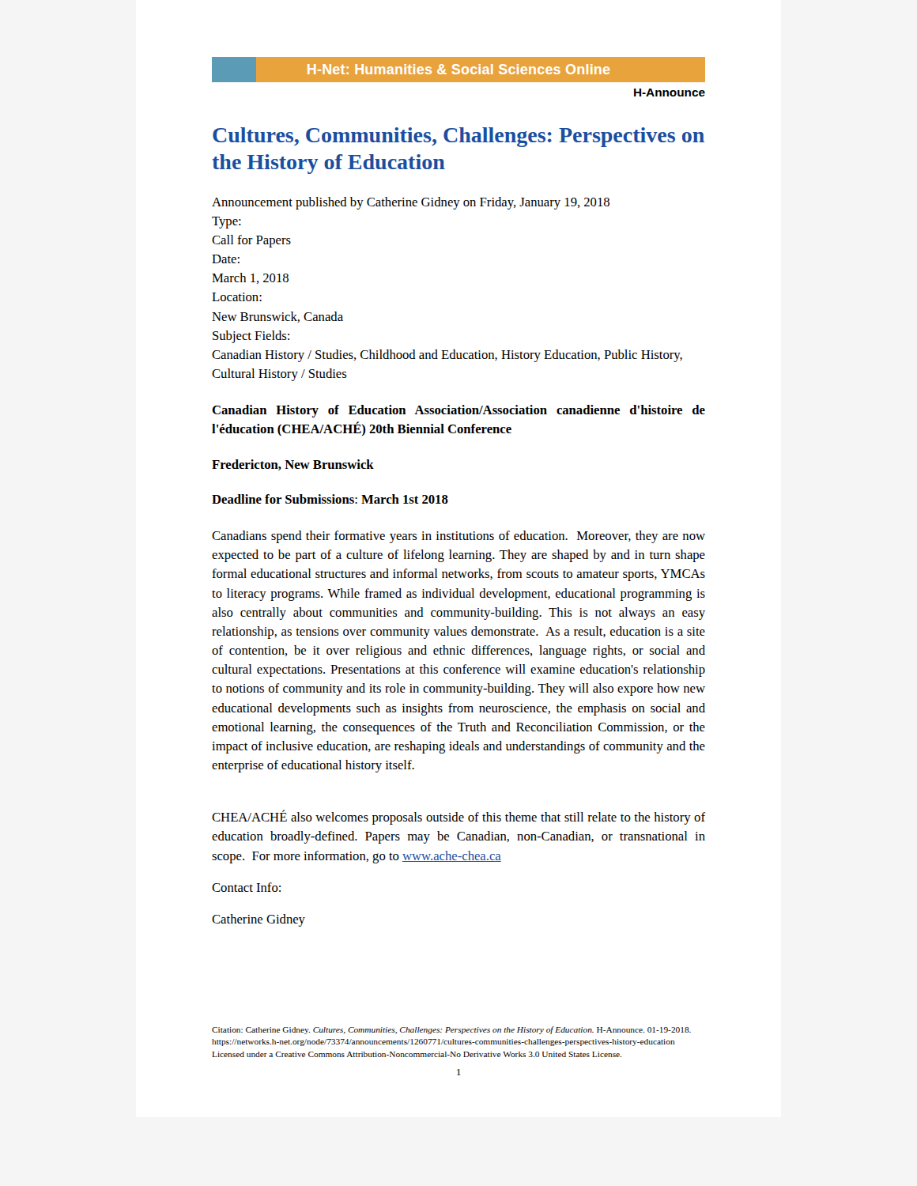H-Net: Humanities & Social Sciences Online
H-Announce
Cultures, Communities, Challenges: Perspectives on the History of Education
Announcement published by Catherine Gidney on Friday, January 19, 2018
Type:
Call for Papers
Date:
March 1, 2018
Location:
New Brunswick, Canada
Subject Fields:
Canadian History / Studies, Childhood and Education, History Education, Public History, Cultural History / Studies
Canadian History of Education Association/Association canadienne d'histoire de l'éducation (CHEA/ACHÉ) 20th Biennial Conference
Fredericton, New Brunswick
Deadline for Submissions: March 1st 2018
Canadians spend their formative years in institutions of education. Moreover, they are now expected to be part of a culture of lifelong learning. They are shaped by and in turn shape formal educational structures and informal networks, from scouts to amateur sports, YMCAs to literacy programs. While framed as individual development, educational programming is also centrally about communities and community-building. This is not always an easy relationship, as tensions over community values demonstrate. As a result, education is a site of contention, be it over religious and ethnic differences, language rights, or social and cultural expectations. Presentations at this conference will examine education's relationship to notions of community and its role in community-building. They will also expore how new educational developments such as insights from neuroscience, the emphasis on social and emotional learning, the consequences of the Truth and Reconciliation Commission, or the impact of inclusive education, are reshaping ideals and understandings of community and the enterprise of educational history itself.
CHEA/ACHÉ also welcomes proposals outside of this theme that still relate to the history of education broadly-defined. Papers may be Canadian, non-Canadian, or transnational in scope. For more information, go to www.ache-chea.ca
Contact Info:
Catherine Gidney
Citation: Catherine Gidney. Cultures, Communities, Challenges: Perspectives on the History of Education. H-Announce. 01-19-2018.
https://networks.h-net.org/node/73374/announcements/1260771/cultures-communities-challenges-perspectives-history-education
Licensed under a Creative Commons Attribution-Noncommercial-No Derivative Works 3.0 United States License.
1